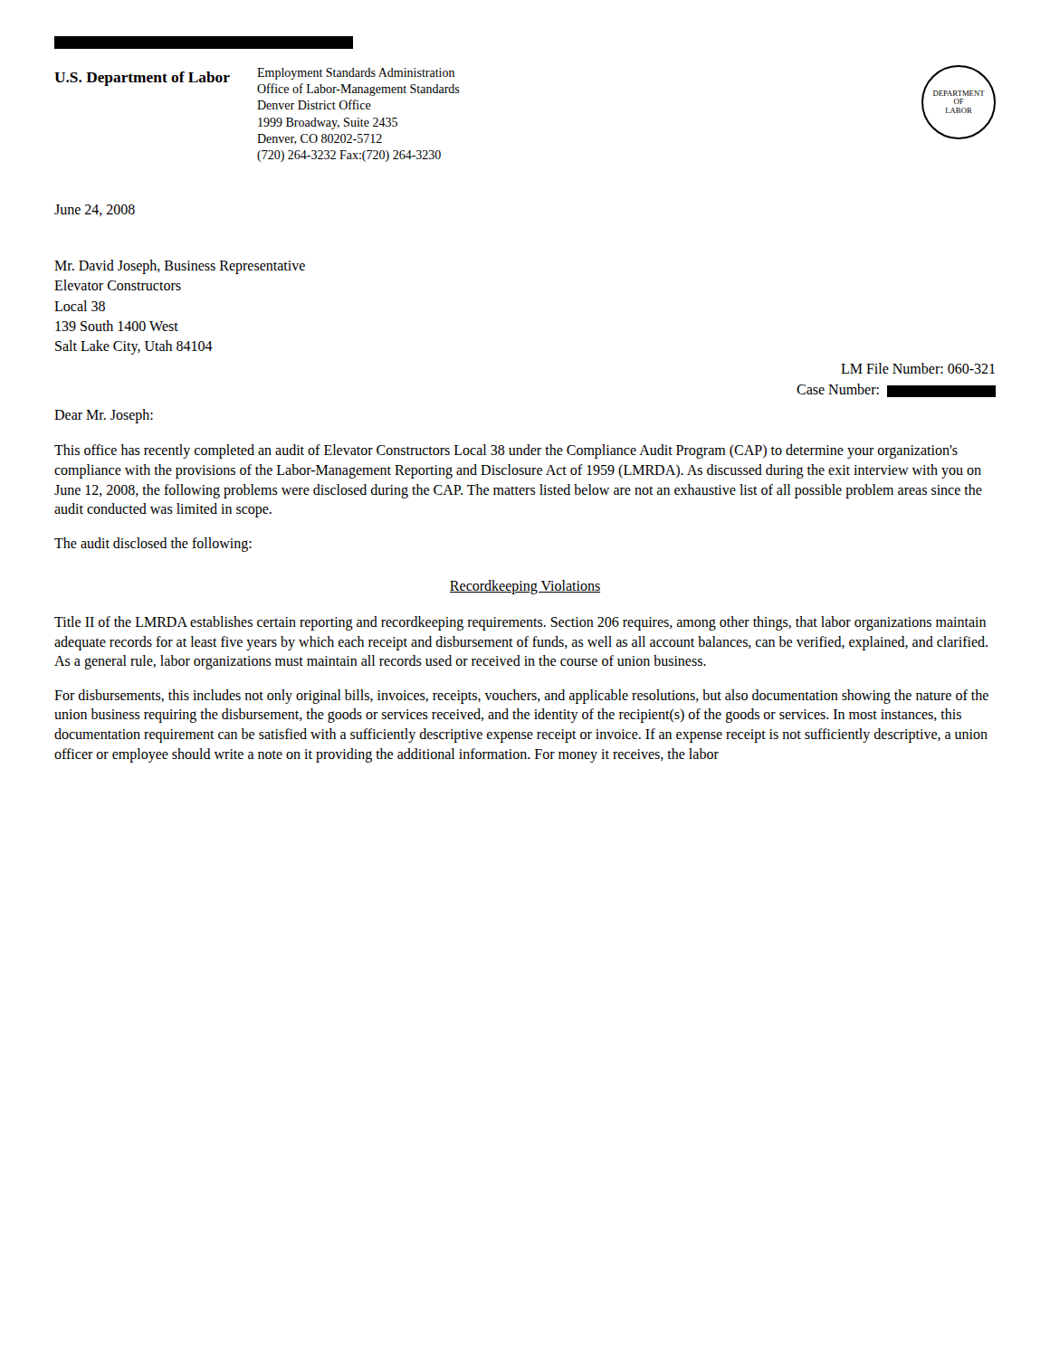U.S. Department of Labor
Employment Standards Administration Office of Labor-Management Standards Denver District Office 1999 Broadway, Suite 2435 Denver, CO 80202-5712 (720) 264-3232 Fax:(720) 264-3230
DEPARTMENT
OF
LABOR
June 24, 2008
Mr. David Joseph, Business Representative
Elevator Constructors
Local 38
139 South 1400 West
Salt Lake City, Utah 84104
LM File Number: 060-321
Case Number:
Dear Mr. Joseph:
This office has recently completed an audit of Elevator Constructors Local 38 under the Compliance Audit Program (CAP) to determine your organization's compliance with the provisions of the Labor-Management Reporting and Disclosure Act of 1959 (LMRDA). As discussed during the exit interview with you on June 12, 2008, the following problems were disclosed during the CAP. The matters listed below are not an exhaustive list of all possible problem areas since the audit conducted was limited in scope.
The audit disclosed the following:
Recordkeeping Violations
Title II of the LMRDA establishes certain reporting and recordkeeping requirements. Section 206 requires, among other things, that labor organizations maintain adequate records for at least five years by which each receipt and disbursement of funds, as well as all account balances, can be verified, explained, and clarified. As a general rule, labor organizations must maintain all records used or received in the course of union business.
For disbursements, this includes not only original bills, invoices, receipts, vouchers, and applicable resolutions, but also documentation showing the nature of the union business requiring the disbursement, the goods or services received, and the identity of the recipient(s) of the goods or services. In most instances, this documentation requirement can be satisfied with a sufficiently descriptive expense receipt or invoice. If an expense receipt is not sufficiently descriptive, a union officer or employee should write a note on it providing the additional information. For money it receives, the labor